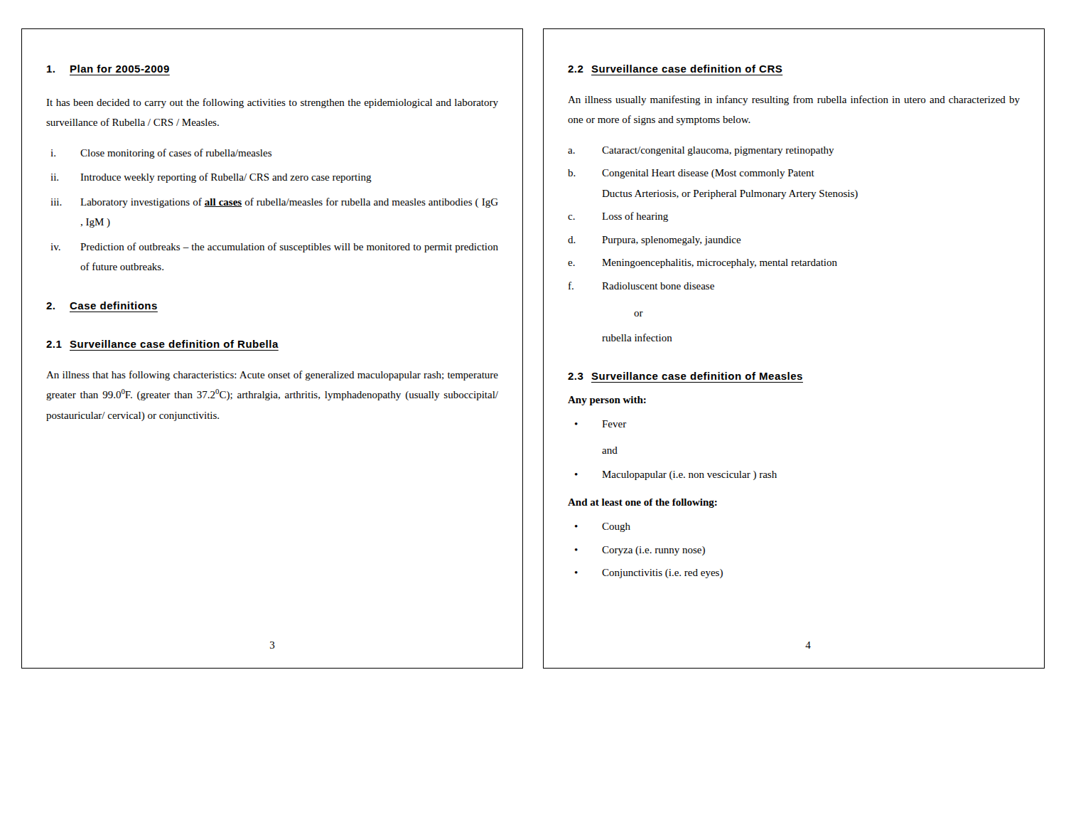1. Plan for 2005-2009
It has been decided to carry out the following activities to strengthen the epidemiological and laboratory surveillance of Rubella / CRS / Measles.
i. Close monitoring of cases of rubella/measles
ii. Introduce weekly reporting of Rubella/ CRS and zero case reporting
iii. Laboratory investigations of all cases of rubella/measles for rubella and measles antibodies ( IgG , IgM )
iv. Prediction of outbreaks – the accumulation of susceptibles will be monitored to permit prediction of future outbreaks.
2. Case definitions
2.1 Surveillance case definition of Rubella
An illness that has following characteristics: Acute onset of generalized maculopapular rash; temperature greater than 99.00F. (greater than 37.20C); arthralgia, arthritis, lymphadenopathy (usually suboccipital/ postauricular/ cervical) or conjunctivitis.
3
2.2 Surveillance case definition of CRS
An illness usually manifesting in infancy resulting from rubella infection in utero and characterized by one or more of signs and symptoms below.
a. Cataract/congenital glaucoma, pigmentary retinopathy
b. Congenital Heart disease (Most commonly Patent
Ductus Arteriosis, or Peripheral Pulmonary Artery Stenosis)
c. Loss of hearing
d. Purpura, splenomegaly, jaundice
e. Meningoencephalitis, microcephaly, mental retardation
f. Radioluscent bone disease
or
rubella infection
2.3 Surveillance case definition of Measles
Any person with:
•Fever
and
•Maculopapular (i.e. non vescicular ) rash
And at least one of the following:
•Cough
•Coryza (i.e. runny nose)
•Conjunctivitis (i.e. red eyes)
4